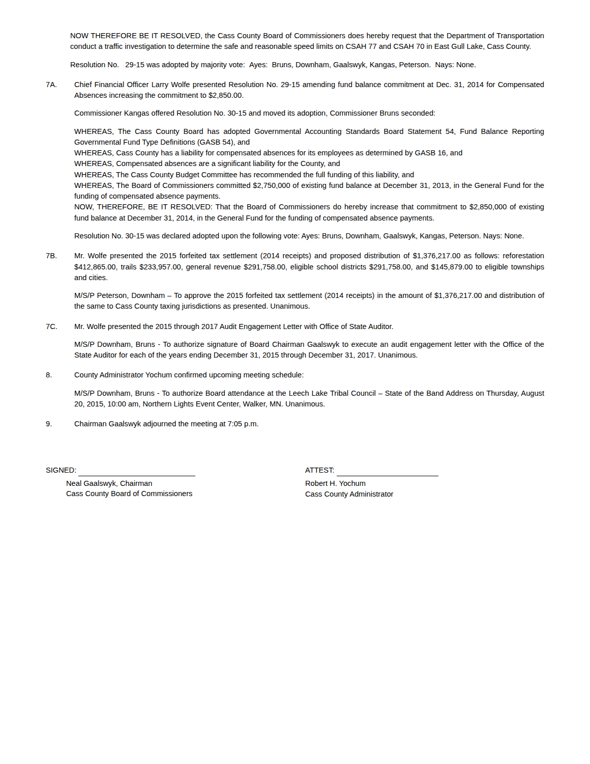NOW THEREFORE BE IT RESOLVED, the Cass County Board of Commissioners does hereby request that the Department of Transportation conduct a traffic investigation to determine the safe and reasonable speed limits on CSAH 77 and CSAH 70 in East Gull Lake, Cass County.
Resolution No. 29-15 was adopted by majority vote: Ayes: Bruns, Downham, Gaalswyk, Kangas, Peterson. Nays: None.
7A.
Chief Financial Officer Larry Wolfe presented Resolution No. 29-15 amending fund balance commitment at Dec. 31, 2014 for Compensated Absences increasing the commitment to $2,850.00.
Commissioner Kangas offered Resolution No. 30-15 and moved its adoption, Commissioner Bruns seconded:
WHEREAS, The Cass County Board has adopted Governmental Accounting Standards Board Statement 54, Fund Balance Reporting Governmental Fund Type Definitions (GASB 54), and
WHEREAS, Cass County has a liability for compensated absences for its employees as determined by GASB 16, and
WHEREAS, Compensated absences are a significant liability for the County, and
WHEREAS, The Cass County Budget Committee has recommended the full funding of this liability, and
WHEREAS, The Board of Commissioners committed $2,750,000 of existing fund balance at December 31, 2013, in the General Fund for the funding of compensated absence payments.
NOW, THEREFORE, BE IT RESOLVED: That the Board of Commissioners do hereby increase that commitment to $2,850,000 of existing fund balance at December 31, 2014, in the General Fund for the funding of compensated absence payments.
Resolution No. 30-15 was declared adopted upon the following vote: Ayes: Bruns, Downham, Gaalswyk, Kangas, Peterson. Nays: None.
7B.
Mr. Wolfe presented the 2015 forfeited tax settlement (2014 receipts) and proposed distribution of $1,376,217.00 as follows: reforestation $412,865.00, trails $233,957.00, general revenue $291,758.00, eligible school districts $291,758.00, and $145,879.00 to eligible townships and cities.
M/S/P Peterson, Downham – To approve the 2015 forfeited tax settlement (2014 receipts) in the amount of $1,376,217.00 and distribution of the same to Cass County taxing jurisdictions as presented. Unanimous.
7C.
Mr. Wolfe presented the 2015 through 2017 Audit Engagement Letter with Office of State Auditor.
M/S/P Downham, Bruns - To authorize signature of Board Chairman Gaalswyk to execute an audit engagement letter with the Office of the State Auditor for each of the years ending December 31, 2015 through December 31, 2017. Unanimous.
8.
County Administrator Yochum confirmed upcoming meeting schedule:
M/S/P Downham, Bruns - To authorize Board attendance at the Leech Lake Tribal Council – State of the Band Address on Thursday, August 20, 2015, 10:00 am, Northern Lights Event Center, Walker, MN. Unanimous.
9.
Chairman Gaalswyk adjourned the meeting at 7:05 p.m.
SIGNED:
Neal Gaalswyk, Chairman
Cass County Board of Commissioners
ATTEST:
Robert H. Yochum
Cass County Administrator